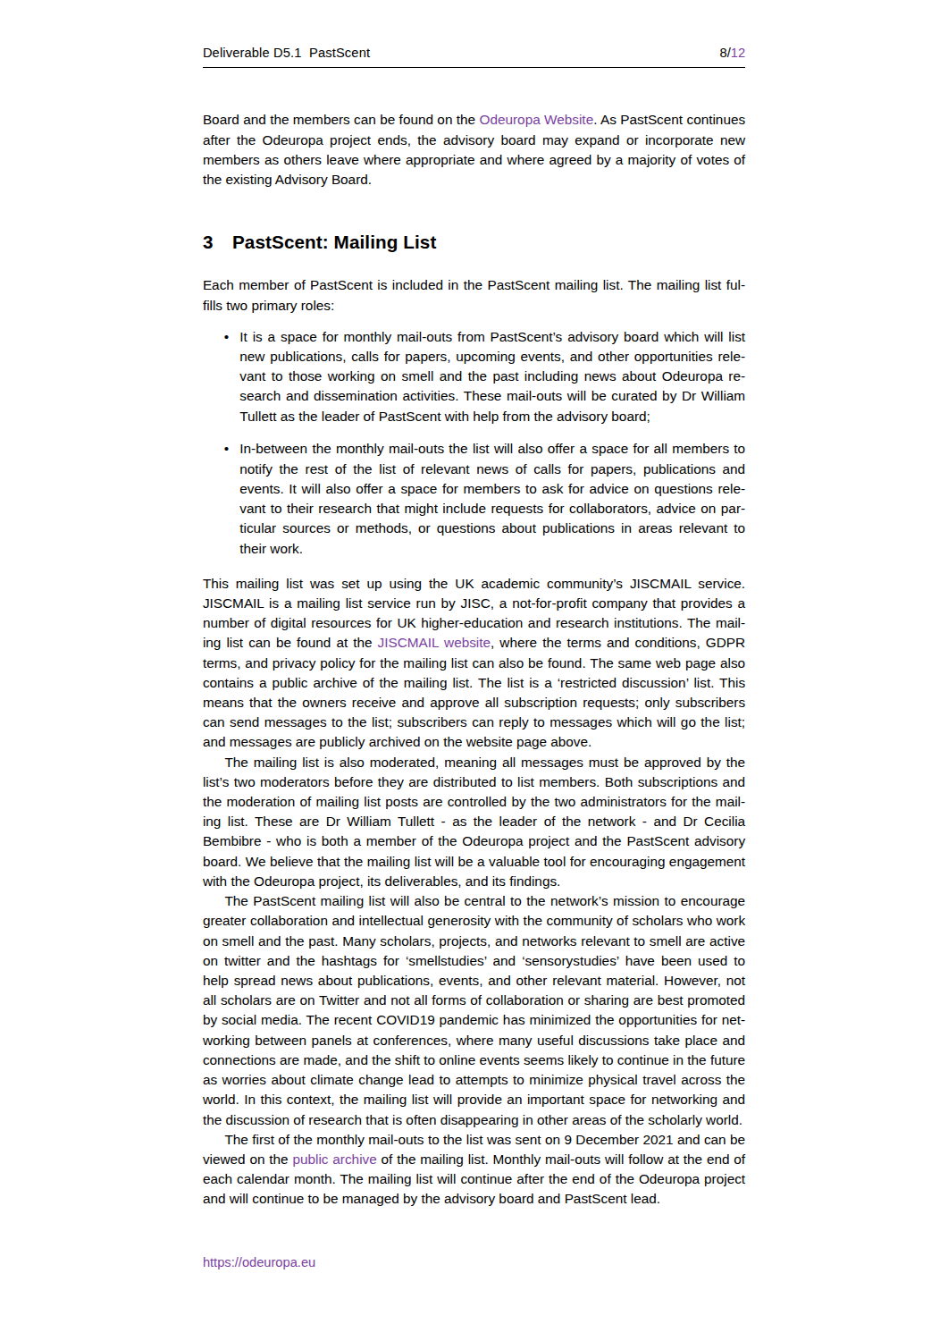Deliverable D5.1 PastScent 8/12
Board and the members can be found on the Odeuropa Website. As PastScent continues after the Odeuropa project ends, the advisory board may expand or incorporate new members as others leave where appropriate and where agreed by a majority of votes of the existing Advisory Board.
3 PastScent: Mailing List
Each member of PastScent is included in the PastScent mailing list. The mailing list fulfills two primary roles:
It is a space for monthly mail-outs from PastScent’s advisory board which will list new publications, calls for papers, upcoming events, and other opportunities relevant to those working on smell and the past including news about Odeuropa research and dissemination activities. These mail-outs will be curated by Dr William Tullett as the leader of PastScent with help from the advisory board;
In-between the monthly mail-outs the list will also offer a space for all members to notify the rest of the list of relevant news of calls for papers, publications and events. It will also offer a space for members to ask for advice on questions relevant to their research that might include requests for collaborators, advice on particular sources or methods, or questions about publications in areas relevant to their work.
This mailing list was set up using the UK academic community’s JISCMAIL service. JISCMAIL is a mailing list service run by JISC, a not-for-profit company that provides a number of digital resources for UK higher-education and research institutions. The mailing list can be found at the JISCMAIL website, where the terms and conditions, GDPR terms, and privacy policy for the mailing list can also be found. The same web page also contains a public archive of the mailing list. The list is a ‘restricted discussion’ list. This means that the owners receive and approve all subscription requests; only subscribers can send messages to the list; subscribers can reply to messages which will go the list; and messages are publicly archived on the website page above.
The mailing list is also moderated, meaning all messages must be approved by the list’s two moderators before they are distributed to list members. Both subscriptions and the moderation of mailing list posts are controlled by the two administrators for the mailing list. These are Dr William Tullett - as the leader of the network - and Dr Cecilia Bembibre - who is both a member of the Odeuropa project and the PastScent advisory board. We believe that the mailing list will be a valuable tool for encouraging engagement with the Odeuropa project, its deliverables, and its findings.
The PastScent mailing list will also be central to the network’s mission to encourage greater collaboration and intellectual generosity with the community of scholars who work on smell and the past. Many scholars, projects, and networks relevant to smell are active on twitter and the hashtags for ‘smellstudies’ and ‘sensorystudies’ have been used to help spread news about publications, events, and other relevant material. However, not all scholars are on Twitter and not all forms of collaboration or sharing are best promoted by social media. The recent COVID19 pandemic has minimized the opportunities for networking between panels at conferences, where many useful discussions take place and connections are made, and the shift to online events seems likely to continue in the future as worries about climate change lead to attempts to minimize physical travel across the world. In this context, the mailing list will provide an important space for networking and the discussion of research that is often disappearing in other areas of the scholarly world.
The first of the monthly mail-outs to the list was sent on 9 December 2021 and can be viewed on the public archive of the mailing list. Monthly mail-outs will follow at the end of each calendar month. The mailing list will continue after the end of the Odeuropa project and will continue to be managed by the advisory board and PastScent lead.
https://odeuropa.eu